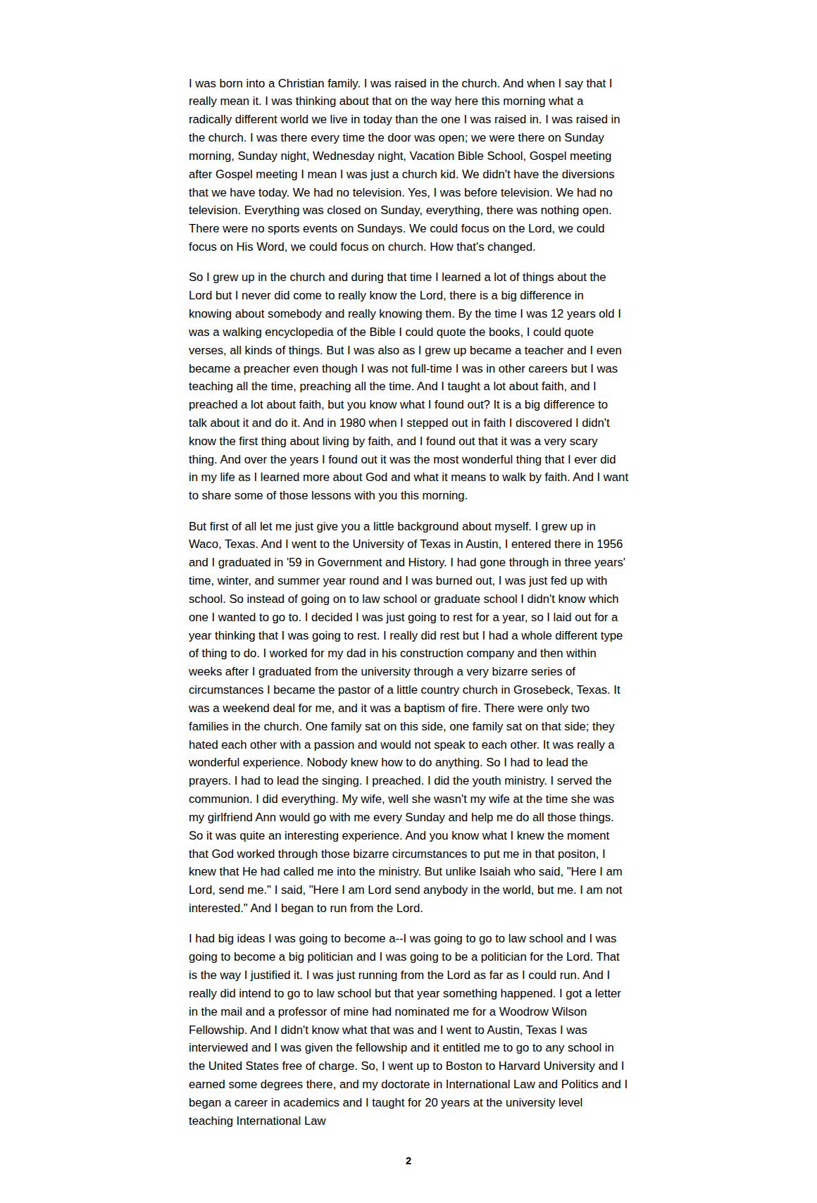I was born into a Christian family. I was raised in the church. And when I say that I really mean it. I was thinking about that on the way here this morning what a radically different world we live in today than the one I was raised in. I was raised in the church. I was there every time the door was open; we were there on Sunday morning, Sunday night, Wednesday night, Vacation Bible School, Gospel meeting after Gospel meeting I mean I was just a church kid. We didn't have the diversions that we have today. We had no television. Yes, I was before television. We had no television. Everything was closed on Sunday, everything, there was nothing open. There were no sports events on Sundays. We could focus on the Lord, we could focus on His Word, we could focus on church. How that's changed.
So I grew up in the church and during that time I learned a lot of things about the Lord but I never did come to really know the Lord, there is a big difference in knowing about somebody and really knowing them. By the time I was 12 years old I was a walking encyclopedia of the Bible I could quote the books, I could quote verses, all kinds of things. But I was also as I grew up became a teacher and I even became a preacher even though I was not full-time I was in other careers but I was teaching all the time, preaching all the time. And I taught a lot about faith, and I preached a lot about faith, but you know what I found out? It is a big difference to talk about it and do it. And in 1980 when I stepped out in faith I discovered I didn't know the first thing about living by faith, and I found out that it was a very scary thing. And over the years I found out it was the most wonderful thing that I ever did in my life as I learned more about God and what it means to walk by faith. And I want to share some of those lessons with you this morning.
But first of all let me just give you a little background about myself. I grew up in Waco, Texas. And I went to the University of Texas in Austin, I entered there in 1956 and I graduated in '59 in Government and History. I had gone through in three years' time, winter, and summer year round and I was burned out, I was just fed up with school. So instead of going on to law school or graduate school I didn't know which one I wanted to go to. I decided I was just going to rest for a year, so I laid out for a year thinking that I was going to rest. I really did rest but I had a whole different type of thing to do. I worked for my dad in his construction company and then within weeks after I graduated from the university through a very bizarre series of circumstances I became the pastor of a little country church in Grosebeck, Texas. It was a weekend deal for me, and it was a baptism of fire. There were only two families in the church. One family sat on this side, one family sat on that side; they hated each other with a passion and would not speak to each other. It was really a wonderful experience. Nobody knew how to do anything. So I had to lead the prayers. I had to lead the singing. I preached. I did the youth ministry. I served the communion. I did everything. My wife, well she wasn't my wife at the time she was my girlfriend Ann would go with me every Sunday and help me do all those things. So it was quite an interesting experience. And you know what I knew the moment that God worked through those bizarre circumstances to put me in that positon, I knew that He had called me into the ministry. But unlike Isaiah who said, "Here I am Lord, send me." I said, "Here I am Lord send anybody in the world, but me. I am not interested." And I began to run from the Lord.
I had big ideas I was going to become a--I was going to go to law school and I was going to become a big politician and I was going to be a politician for the Lord. That is the way I justified it. I was just running from the Lord as far as I could run. And I really did intend to go to law school but that year something happened. I got a letter in the mail and a professor of mine had nominated me for a Woodrow Wilson Fellowship. And I didn't know what that was and I went to Austin, Texas I was interviewed and I was given the fellowship and it entitled me to go to any school in the United States free of charge. So, I went up to Boston to Harvard University and I earned some degrees there, and my doctorate in International Law and Politics and I began a career in academics and I taught for 20 years at the university level teaching International Law
2